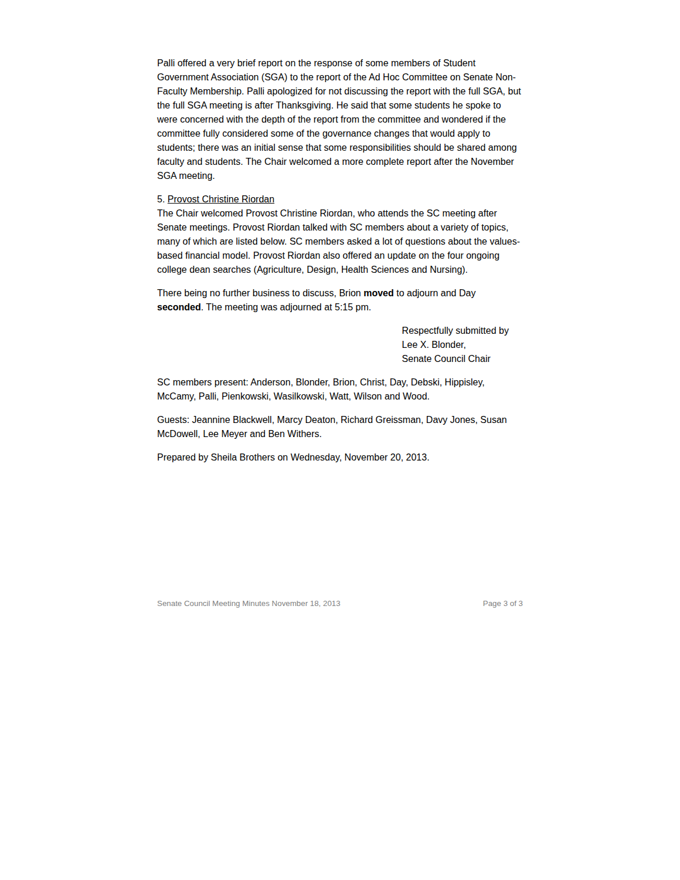Palli offered a very brief report on the response of some members of Student Government Association (SGA) to the report of the Ad Hoc Committee on Senate Non-Faculty Membership. Palli apologized for not discussing the report with the full SGA, but the full SGA meeting is after Thanksgiving. He said that some students he spoke to were concerned with the depth of the report from the committee and wondered if the committee fully considered some of the governance changes that would apply to students; there was an initial sense that some responsibilities should be shared among faculty and students. The Chair welcomed a more complete report after the November SGA meeting.
5. Provost Christine Riordan
The Chair welcomed Provost Christine Riordan, who attends the SC meeting after Senate meetings. Provost Riordan talked with SC members about a variety of topics, many of which are listed below. SC members asked a lot of questions about the values-based financial model. Provost Riordan also offered an update on the four ongoing college dean searches (Agriculture, Design, Health Sciences and Nursing).
There being no further business to discuss, Brion moved to adjourn and Day seconded. The meeting was adjourned at 5:15 pm.
Respectfully submitted by Lee X. Blonder,
Senate Council Chair
SC members present: Anderson, Blonder, Brion, Christ, Day, Debski, Hippisley, McCamy, Palli, Pienkowski, Wasilkowski, Watt, Wilson and Wood.
Guests: Jeannine Blackwell, Marcy Deaton, Richard Greissman, Davy Jones, Susan McDowell, Lee Meyer and Ben Withers.
Prepared by Sheila Brothers on Wednesday, November 20, 2013.
Senate Council Meeting Minutes November 18, 2013
Page 3 of 3